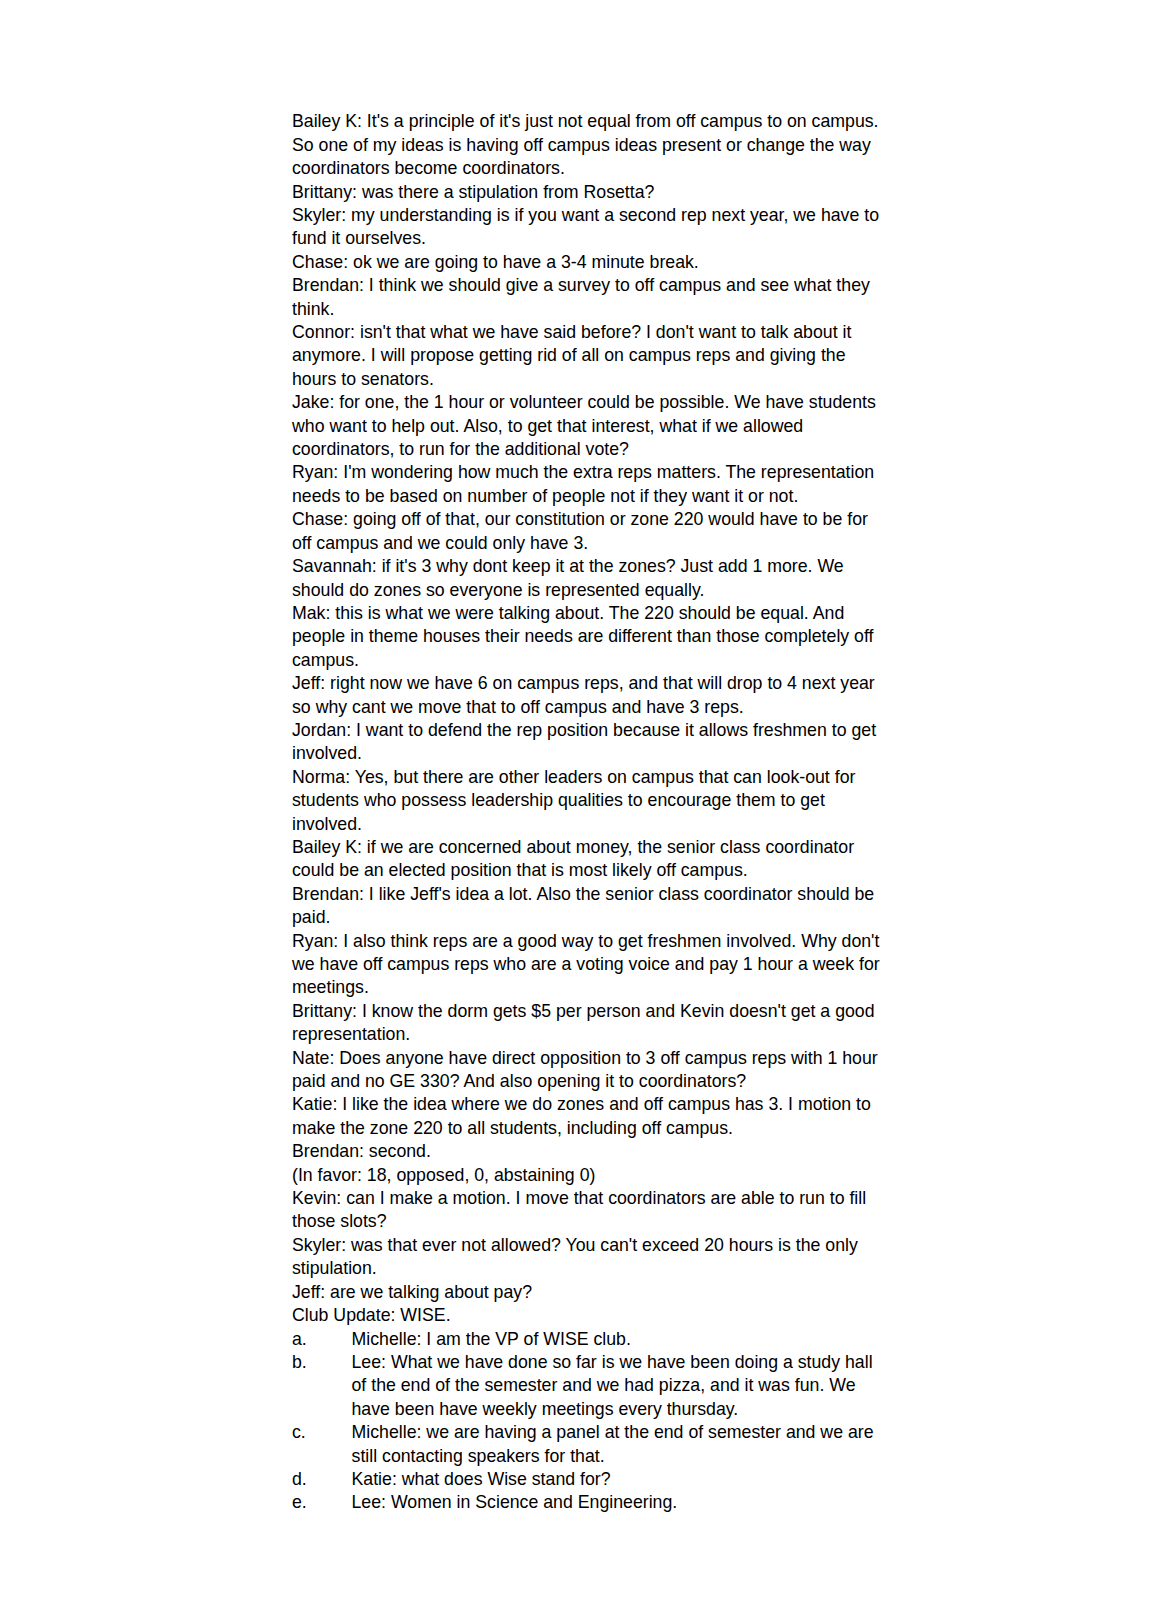Bailey K: It's a principle of it's just not equal from off campus to on campus. So one of my ideas is having off campus ideas present or change the way coordinators become coordinators.
Brittany: was there a stipulation from Rosetta?
Skyler: my understanding is if you want a second rep next year, we have to fund it ourselves.
Chase: ok we are going to have a 3-4 minute break.
Brendan: I think we should give a survey to off campus and see what they think.
Connor: isn't that what we have said before? I don't want to talk about it anymore. I will propose getting rid of all on campus reps and giving the hours to senators.
Jake: for one, the 1 hour or volunteer could be possible. We have students who want to help out. Also, to get that interest, what if we allowed coordinators, to run for the additional vote?
Ryan: I'm wondering how much the extra reps matters. The representation needs to be based on number of people not if they want it or not.
Chase: going off of that, our constitution or zone 220 would have to be for off campus and we could only have 3.
Savannah: if it's 3 why dont keep it at the zones? Just add 1 more. We should do zones so everyone is represented equally.
Mak: this is what we were talking about. The 220 should be equal. And people in theme houses their needs are different than those completely off campus.
Jeff: right now we have 6 on campus reps, and that will drop to 4 next year so why cant we move that to off campus and have 3 reps.
Jordan: I want to defend the rep position because it allows freshmen to get involved.
Norma: Yes, but there are other leaders on campus that can look-out for students who possess leadership qualities to encourage them to get involved.
Bailey K: if we are concerned about money, the senior class coordinator could be an elected position that is most likely off campus.
Brendan: I like Jeff's idea a lot. Also the senior class coordinator should be paid.
Ryan: I also think reps are a good way to get freshmen involved. Why don't we have off campus reps who are a voting voice and pay 1 hour a week for meetings.
Brittany: I know the dorm gets $5 per person and Kevin doesn't get a good representation.
Nate: Does anyone have direct opposition to 3 off campus reps with 1 hour paid and no GE 330? And also opening it to coordinators?
Katie: I like the idea where we do zones and off campus has 3. I motion to make the zone 220 to all students, including off campus.
Brendan: second.
(In favor: 18, opposed, 0, abstaining 0)
Kevin: can I make a motion. I move that coordinators are able to run to fill those slots?
Skyler: was that ever not allowed? You can't exceed 20 hours is the only stipulation.
Jeff: are we talking about pay?
Club Update: WISE.
a. Michelle: I am the VP of WISE club.
b. Lee: What we have done so far is we have been doing a study hall of the end of the semester and we had pizza, and it was fun. We have been have weekly meetings every thursday.
c. Michelle: we are having a panel at the end of semester and we are still contacting speakers for that.
d. Katie: what does Wise stand for?
e. Lee: Women in Science and Engineering.